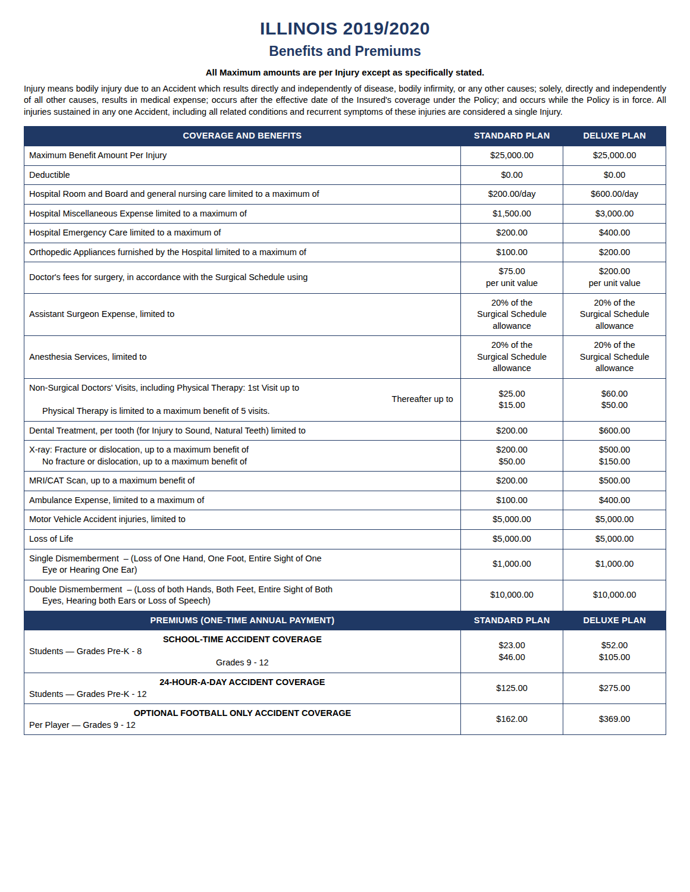ILLINOIS 2019/2020
Benefits and Premiums
All Maximum amounts are per Injury except as specifically stated.
Injury means bodily injury due to an Accident which results directly and independently of disease, bodily infirmity, or any other causes; solely, directly and independently of all other causes, results in medical expense; occurs after the effective date of the Insured's coverage under the Policy; and occurs while the Policy is in force. All injuries sustained in any one Accident, including all related conditions and recurrent symptoms of these injuries are considered a single Injury.
| Coverage and Benefits | Standard Plan | Deluxe Plan |
| --- | --- | --- |
| Maximum Benefit Amount Per Injury | $25,000.00 | $25,000.00 |
| Deductible | $0.00 | $0.00 |
| Hospital Room and Board and general nursing care limited to a maximum of | $200.00/day | $600.00/day |
| Hospital Miscellaneous Expense limited to a maximum of | $1,500.00 | $3,000.00 |
| Hospital Emergency Care limited to a maximum of | $200.00 | $400.00 |
| Orthopedic Appliances furnished by the Hospital limited to a maximum of | $100.00 | $200.00 |
| Doctor's fees for surgery, in accordance with the Surgical Schedule using | $75.00 per unit value | $200.00 per unit value |
| Assistant Surgeon Expense, limited to | 20% of the Surgical Schedule allowance | 20% of the Surgical Schedule allowance |
| Anesthesia Services, limited to | 20% of the Surgical Schedule allowance | 20% of the Surgical Schedule allowance |
| Non-Surgical Doctors' Visits, including Physical Therapy: 1st Visit up to Thereafter up to Physical Therapy is limited to a maximum benefit of 5 visits. | $25.00 $15.00 | $60.00 $50.00 |
| Dental Treatment, per tooth (for Injury to Sound, Natural Teeth) limited to | $200.00 | $600.00 |
| X-ray: Fracture or dislocation, up to a maximum benefit of No fracture or dislocation, up to a maximum benefit of | $200.00 $50.00 | $500.00 $150.00 |
| MRI/CAT Scan, up to a maximum benefit of | $200.00 | $500.00 |
| Ambulance Expense, limited to a maximum of | $100.00 | $400.00 |
| Motor Vehicle Accident injuries, limited to | $5,000.00 | $5,000.00 |
| Loss of Life | $5,000.00 | $5,000.00 |
| Single Dismemberment – (Loss of One Hand, One Foot, Entire Sight of One Eye or Hearing One Ear) | $1,000.00 | $1,000.00 |
| Double Dismemberment – (Loss of both Hands, Both Feet, Entire Sight of Both Eyes, Hearing both Ears or Loss of Speech) | $10,000.00 | $10,000.00 |
| Premiums (One-Time Annual Payment) | Standard Plan | Deluxe Plan |
| School-Time Accident Coverage Students — Grades Pre-K - 8 Grades 9 - 12 | $23.00 $46.00 | $52.00 $105.00 |
| 24-Hour-A-Day Accident Coverage Students — Grades Pre-K - 12 | $125.00 | $275.00 |
| Optional Football Only Accident Coverage Per Player — Grades 9 - 12 | $162.00 | $369.00 |